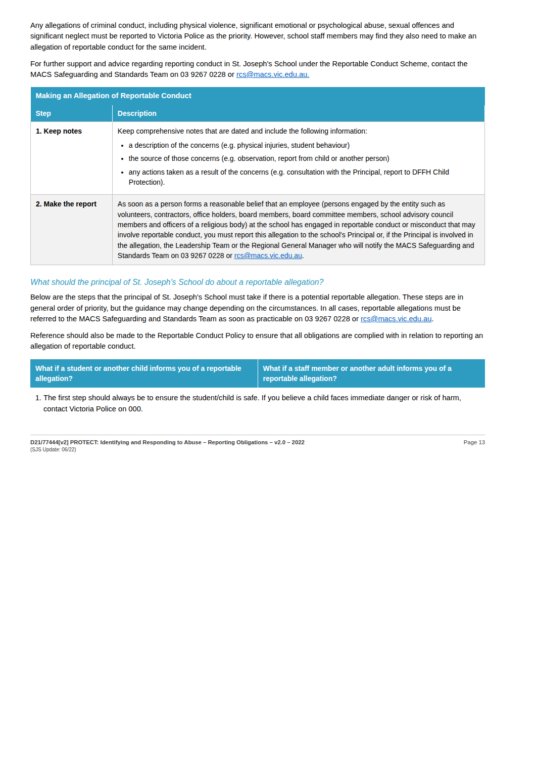Any allegations of criminal conduct, including physical violence, significant emotional or psychological abuse, sexual offences and significant neglect must be reported to Victoria Police as the priority. However, school staff members may find they also need to make an allegation of reportable conduct for the same incident.
For further support and advice regarding reporting conduct in St. Joseph's School under the Reportable Conduct Scheme, contact the MACS Safeguarding and Standards Team on 03 9267 0228 or rcs@macs.vic.edu.au.
| Making an Allegation of Reportable Conduct |
| --- |
| Step | Description |
| 1. Keep notes | Keep comprehensive notes that are dated and include the following information: a description of the concerns (e.g. physical injuries, student behaviour) the source of those concerns (e.g. observation, report from child or another person) any actions taken as a result of the concerns (e.g. consultation with the Principal, report to DFFH Child Protection). |
| 2. Make the report | As soon as a person forms a reasonable belief that an employee (persons engaged by the entity such as volunteers, contractors, office holders, board members, board committee members, school advisory council members and officers of a religious body) at the school has engaged in reportable conduct or misconduct that may involve reportable conduct, you must report this allegation to the school's Principal or, if the Principal is involved in the allegation, the Leadership Team or the Regional General Manager who will notify the MACS Safeguarding and Standards Team on 03 9267 0228 or rcs@macs.vic.edu.au . |
What should the principal of St. Joseph's School do about a reportable allegation?
Below are the steps that the principal of St. Joseph's School must take if there is a potential reportable allegation. These steps are in general order of priority, but the guidance may change depending on the circumstances. In all cases, reportable allegations must be referred to the MACS Safeguarding and Standards Team as soon as practicable on 03 9267 0228 or rcs@macs.vic.edu.au.
Reference should also be made to the Reportable Conduct Policy to ensure that all obligations are complied with in relation to reporting an allegation of reportable conduct.
| What if a student or another child informs you of a reportable allegation? | What if a staff member or another adult informs you of a reportable allegation? |
| --- | --- |
The first step should always be to ensure the student/child is safe. If you believe a child faces immediate danger or risk of harm, contact Victoria Police on 000.
D21/77444[v2] PROTECT: Identifying and Responding to Abuse – Reporting Obligations – v2.0 – 2022 (SJS Update: 06/22)
Page 13